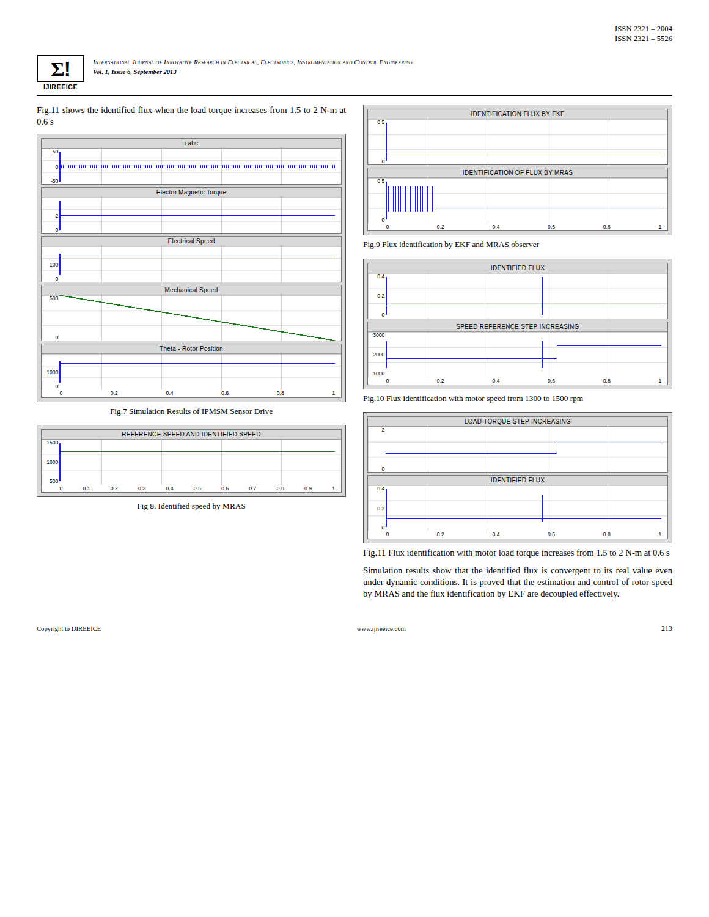ISSN 2321 – 2004
ISSN 2321 – 5526
Σ!
IJIREEICE
International Journal of Innovative Research in Electrical, Electronics, Instrumentation and Control Engineering Vol. 1, Issue 6, September 2013
Fig.11 shows the identified flux when the load torque increases from 1.5 to 2 N-m at 0.6 s
i abc
500-50
Electro Magnetic Torque
20
Electrical Speed
1000
Mechanical Speed
5000
Theta - Rotor Position
10000
00.20.40.60.81
Fig.7 Simulation Results of IPMSM Sensor Drive
REFERENCE SPEED AND IDENTIFIED SPEED
15001000500
00.10.20.30.40.50.60.70.80.91
Fig 8. Identified speed by MRAS
IDENTIFICATION FLUX BY EKF
0.50
IDENTIFICATION OF FLUX BY MRAS
0.50
00.20.40.60.81
Fig.9 Flux identification by EKF and MRAS observer
IDENTIFIED FLUX
0.40.20
SPEED REFERENCE STEP INCREASING
300020001000
00.20.40.60.81
Fig.10 Flux identification with motor speed from 1300 to 1500 rpm
LOAD TORQUE STEP INCREASING
20
IDENTIFIED FLUX
0.40.20
00.20.40.60.81
Fig.11 Flux identification with motor load torque increases from 1.5 to 2 N-m at 0.6 s
Simulation results show that the identified flux is convergent to its real value even under dynamic conditions. It is proved that the estimation and control of rotor speed by MRAS and the flux identification by EKF are decoupled effectively.
Copyright to IJIREEICE
www.ijireeice.com
213